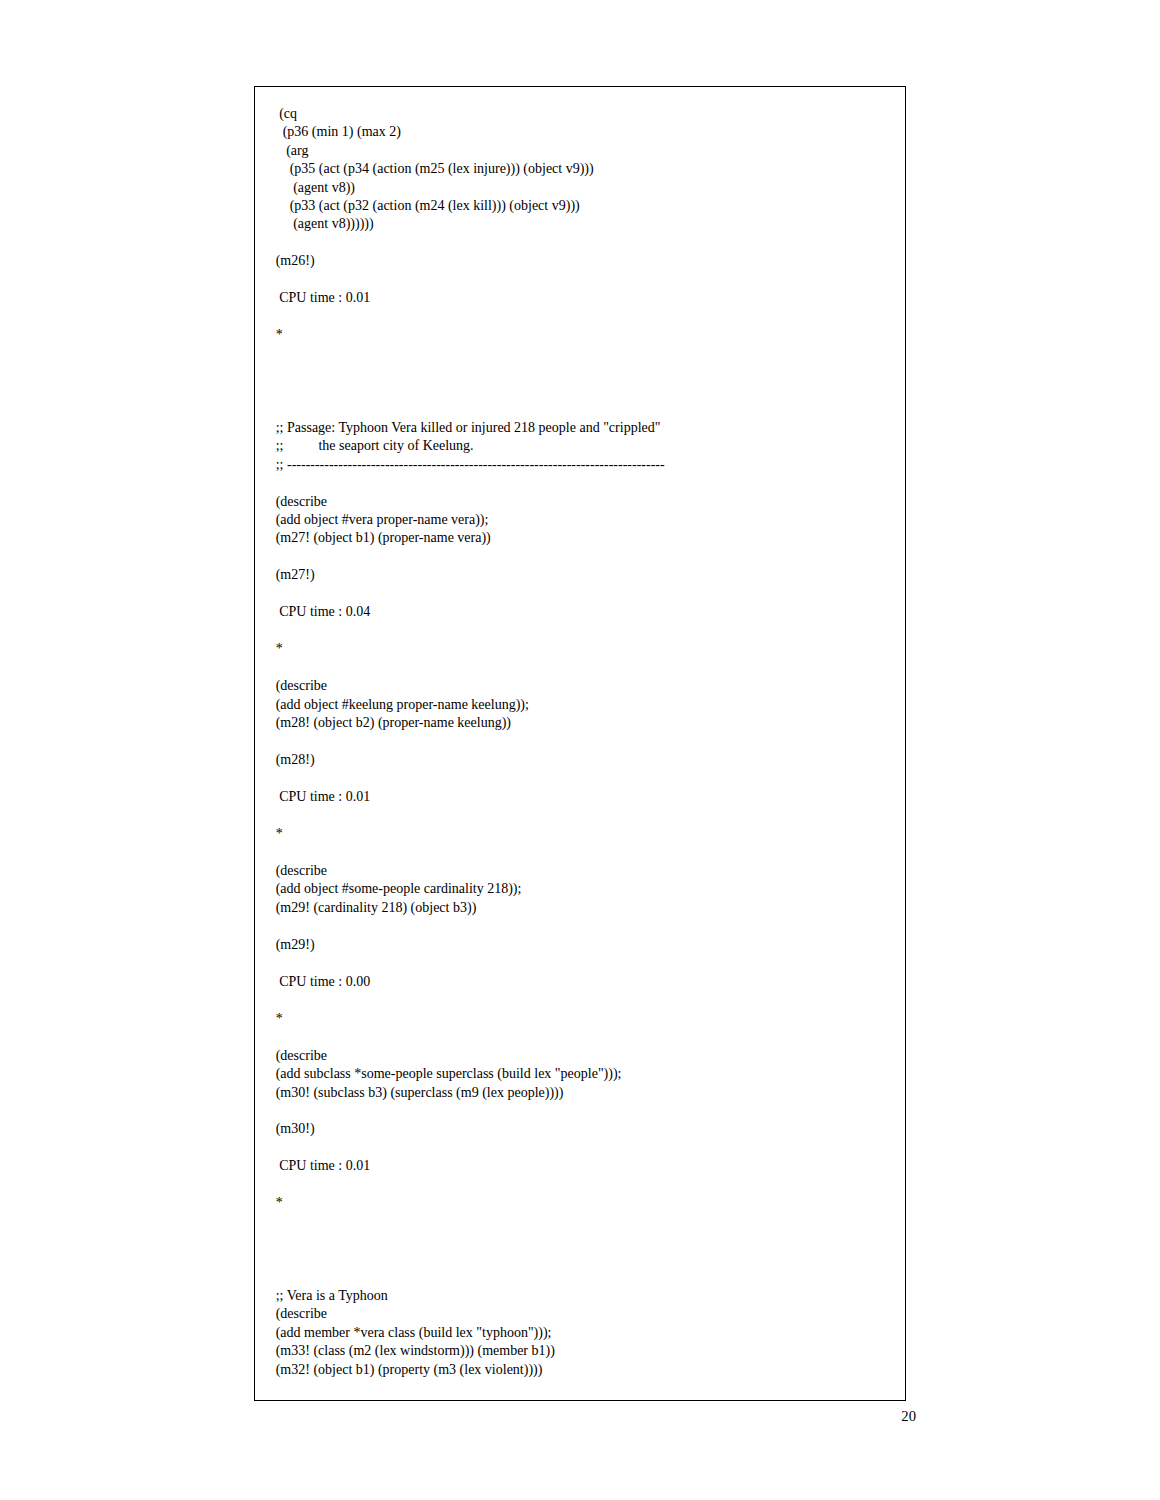(cq
  (p36 (min 1) (max 2)
   (arg
    (p35 (act (p34 (action (m25 (lex injure))) (object v9)))
     (agent v8))
    (p33 (act (p32 (action (m24 (lex kill))) (object v9)))
     (agent v8))))))

(m26!)

 CPU time : 0.01

*




;; Passage: Typhoon Vera killed or injured 218 people and "crippled"
;;          the seaport city of Keelung.
;; ---------------------------------------------------------------------------------

(describe
(add object #vera proper-name vera));
(m27! (object b1) (proper-name vera))

(m27!)

 CPU time : 0.04

*

(describe
(add object #keelung proper-name keelung));
(m28! (object b2) (proper-name keelung))

(m28!)

 CPU time : 0.01

*

(describe
(add object #some-people cardinality 218));
(m29! (cardinality 218) (object b3))

(m29!)

 CPU time : 0.00

*

(describe
(add subclass *some-people superclass (build lex "people")));
(m30! (subclass b3) (superclass (m9 (lex people))))

(m30!)

 CPU time : 0.01

*




;; Vera is a Typhoon
(describe
(add member *vera class (build lex "typhoon")));
(m33! (class (m2 (lex windstorm))) (member b1))
(m32! (object b1) (property (m3 (lex violent))))
20